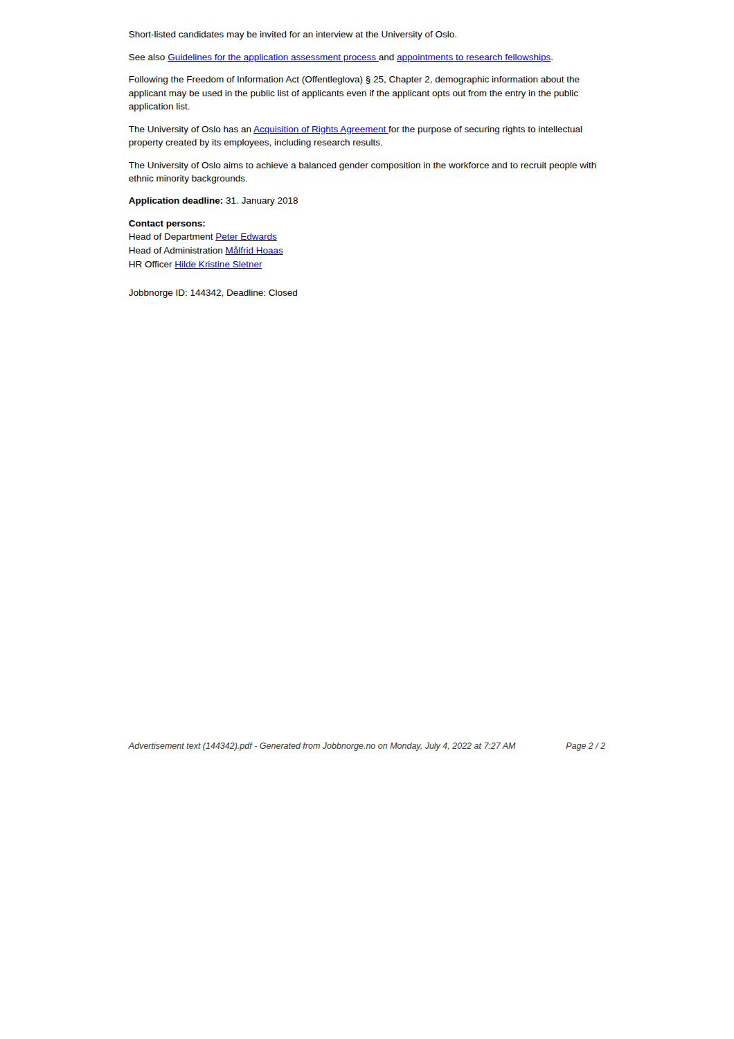Short-listed candidates may be invited for an interview at the University of Oslo.
See also Guidelines for the application assessment process and appointments to research fellowships.
Following the Freedom of Information Act (Offentleglova) § 25, Chapter 2, demographic information about the applicant may be used in the public list of applicants even if the applicant opts out from the entry in the public application list.
The University of Oslo has an Acquisition of Rights Agreement for the purpose of securing rights to intellectual property created by its employees, including research results.
The University of Oslo aims to achieve a balanced gender composition in the workforce and to recruit people with ethnic minority backgrounds.
Application deadline: 31. January 2018
Contact persons:
Head of Department Peter Edwards
Head of Administration Målfrid Hoaas
HR Officer Hilde Kristine Sletner
Jobbnorge ID: 144342, Deadline: Closed
Advertisement text (144342).pdf - Generated from Jobbnorge.no on Monday, July 4, 2022 at 7:27 AM Page 2 / 2